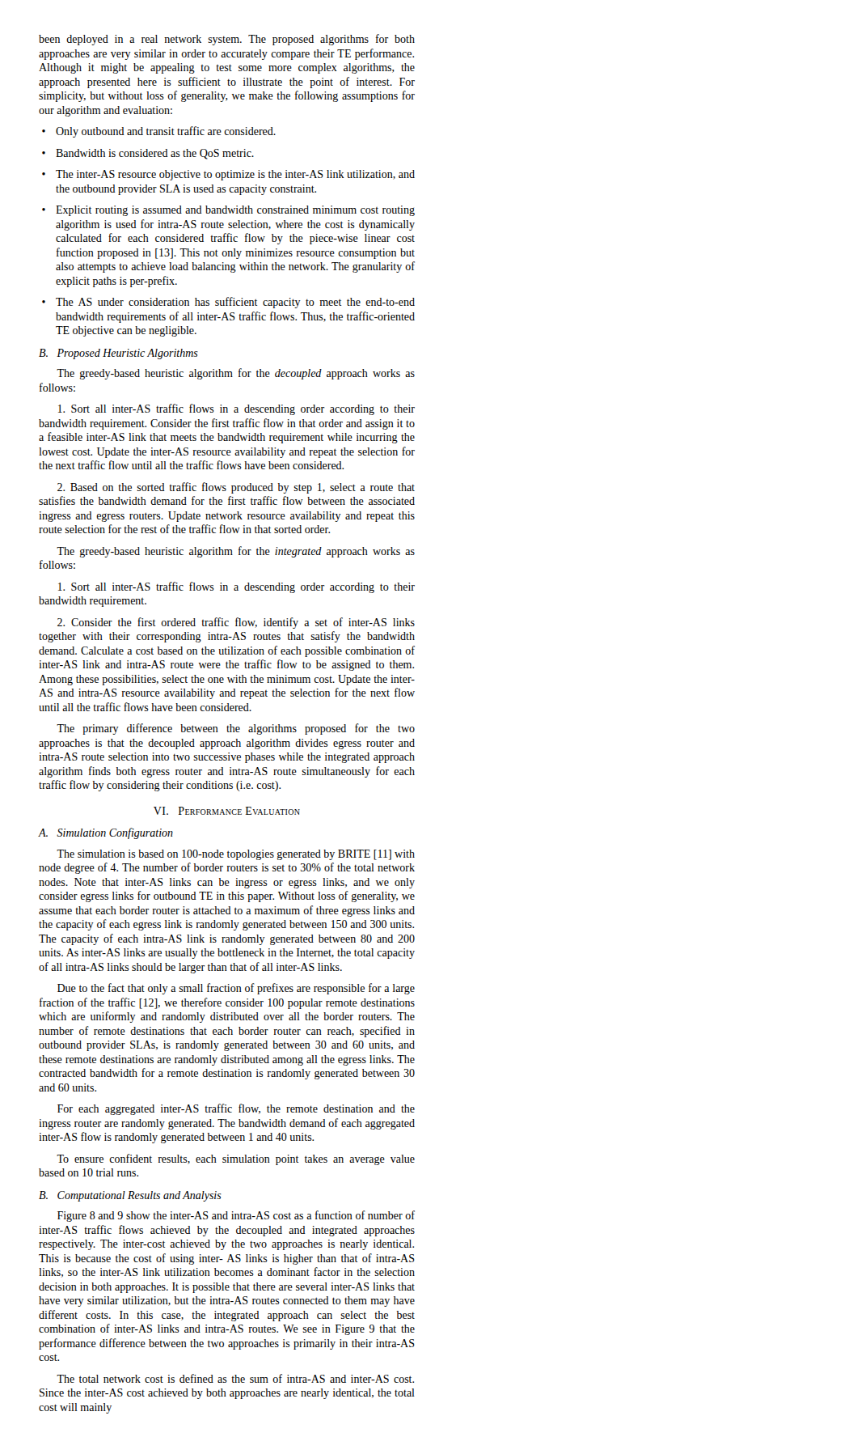been deployed in a real network system. The proposed algorithms for both approaches are very similar in order to accurately compare their TE performance. Although it might be appealing to test some more complex algorithms, the approach presented here is sufficient to illustrate the point of interest. For simplicity, but without loss of generality, we make the following assumptions for our algorithm and evaluation:
Only outbound and transit traffic are considered.
Bandwidth is considered as the QoS metric.
The inter-AS resource objective to optimize is the inter-AS link utilization, and the outbound provider SLA is used as capacity constraint.
Explicit routing is assumed and bandwidth constrained minimum cost routing algorithm is used for intra-AS route selection, where the cost is dynamically calculated for each considered traffic flow by the piece-wise linear cost function proposed in [13]. This not only minimizes resource consumption but also attempts to achieve load balancing within the network. The granularity of explicit paths is per-prefix.
The AS under consideration has sufficient capacity to meet the end-to-end bandwidth requirements of all inter-AS traffic flows. Thus, the traffic-oriented TE objective can be negligible.
B. Proposed Heuristic Algorithms
The greedy-based heuristic algorithm for the decoupled approach works as follows:
1. Sort all inter-AS traffic flows in a descending order according to their bandwidth requirement. Consider the first traffic flow in that order and assign it to a feasible inter-AS link that meets the bandwidth requirement while incurring the lowest cost. Update the inter-AS resource availability and repeat the selection for the next traffic flow until all the traffic flows have been considered.
2. Based on the sorted traffic flows produced by step 1, select a route that satisfies the bandwidth demand for the first traffic flow between the associated ingress and egress routers. Update network resource availability and repeat this route selection for the rest of the traffic flow in that sorted order.
The greedy-based heuristic algorithm for the integrated approach works as follows:
1. Sort all inter-AS traffic flows in a descending order according to their bandwidth requirement.
2. Consider the first ordered traffic flow, identify a set of inter-AS links together with their corresponding intra-AS routes that satisfy the bandwidth demand. Calculate a cost based on the utilization of each possible combination of inter-AS link and intra-AS route were the traffic flow to be assigned to them. Among these possibilities, select the one with the minimum cost. Update the inter-AS and intra-AS resource availability and repeat the selection for the next flow until all the traffic flows have been considered.
The primary difference between the algorithms proposed for the two approaches is that the decoupled approach algorithm divides egress router and intra-AS route selection into two successive phases while the integrated approach algorithm finds both egress router and intra-AS route simultaneously for each traffic flow by considering their conditions (i.e. cost).
VI. Performance Evaluation
A. Simulation Configuration
The simulation is based on 100-node topologies generated by BRITE [11] with node degree of 4. The number of border routers is set to 30% of the total network nodes. Note that inter-AS links can be ingress or egress links, and we only consider egress links for outbound TE in this paper. Without loss of generality, we assume that each border router is attached to a maximum of three egress links and the capacity of each egress link is randomly generated between 150 and 300 units. The capacity of each intra-AS link is randomly generated between 80 and 200 units. As inter-AS links are usually the bottleneck in the Internet, the total capacity of all intra-AS links should be larger than that of all inter-AS links.
Due to the fact that only a small fraction of prefixes are responsible for a large fraction of the traffic [12], we therefore consider 100 popular remote destinations which are uniformly and randomly distributed over all the border routers. The number of remote destinations that each border router can reach, specified in outbound provider SLAs, is randomly generated between 30 and 60 units, and these remote destinations are randomly distributed among all the egress links. The contracted bandwidth for a remote destination is randomly generated between 30 and 60 units.
For each aggregated inter-AS traffic flow, the remote destination and the ingress router are randomly generated. The bandwidth demand of each aggregated inter-AS flow is randomly generated between 1 and 40 units.
To ensure confident results, each simulation point takes an average value based on 10 trial runs.
B. Computational Results and Analysis
Figure 8 and 9 show the inter-AS and intra-AS cost as a function of number of inter-AS traffic flows achieved by the decoupled and integrated approaches respectively. The inter-cost achieved by the two approaches is nearly identical. This is because the cost of using inter- AS links is higher than that of intra-AS links, so the inter-AS link utilization becomes a dominant factor in the selection decision in both approaches. It is possible that there are several inter-AS links that have very similar utilization, but the intra-AS routes connected to them may have different costs. In this case, the integrated approach can select the best combination of inter-AS links and intra-AS routes. We see in Figure 9 that the performance difference between the two approaches is primarily in their intra-AS cost.
The total network cost is defined as the sum of intra-AS and inter-AS cost. Since the inter-AS cost achieved by both approaches are nearly identical, the total cost will mainly